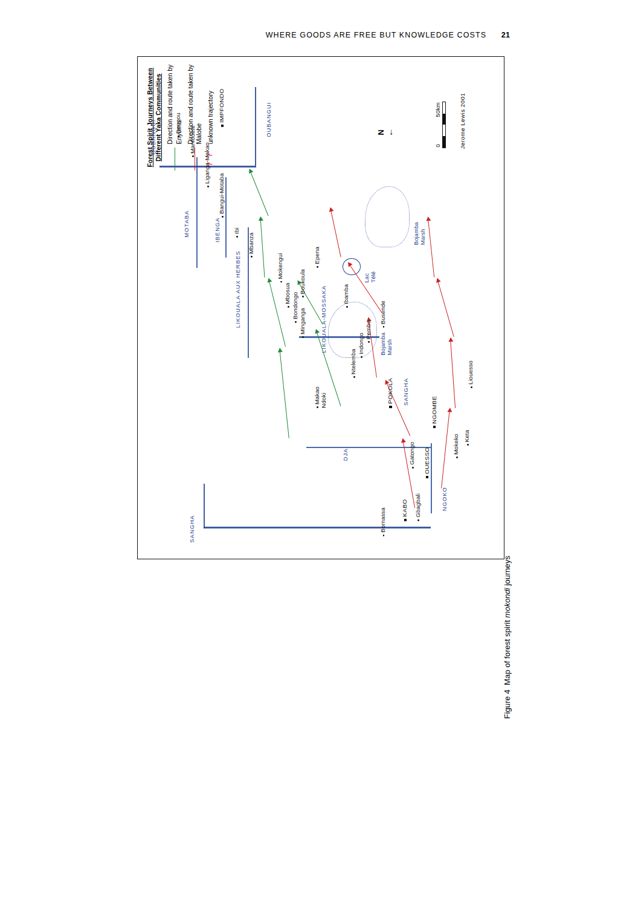Where Goods Are Free but Knowledge Costs 21
Sangha
Sangha
Ngoko
Dja
Likouala aux Herbes
Likouala-Mossaka
Motaba
Ibenga
Oubangui
Oubangui
Lac
Télé
Bojamba
Marsh
Bojamba
Marsh
Kabo
Gbagbali
Bomassa
Ouesso
Gatongo
Mokeko
Keta
Ngombe
Pokola
Liouesso
Ntelemba
Indongo
Pembe
Busende
Ibamba
Minganga
Bondongo
Mbosua
Boukoula
Mokengui
Epena
Mbanza
Ibi
Bangui-Motaba
Liganga-Makao
Manfouete
Dongou
Impfondo
Makao
Ndoki
N
←
050km
Jerome Lewis 2001
Forest Spirit Journeys Between
Different Yaka Communities
Direction and route taken by
Enyomo
Direction and route taken by
Malobe
? ? unknown trajectory
Figure 4 Map of forest spirit mokondi journeys